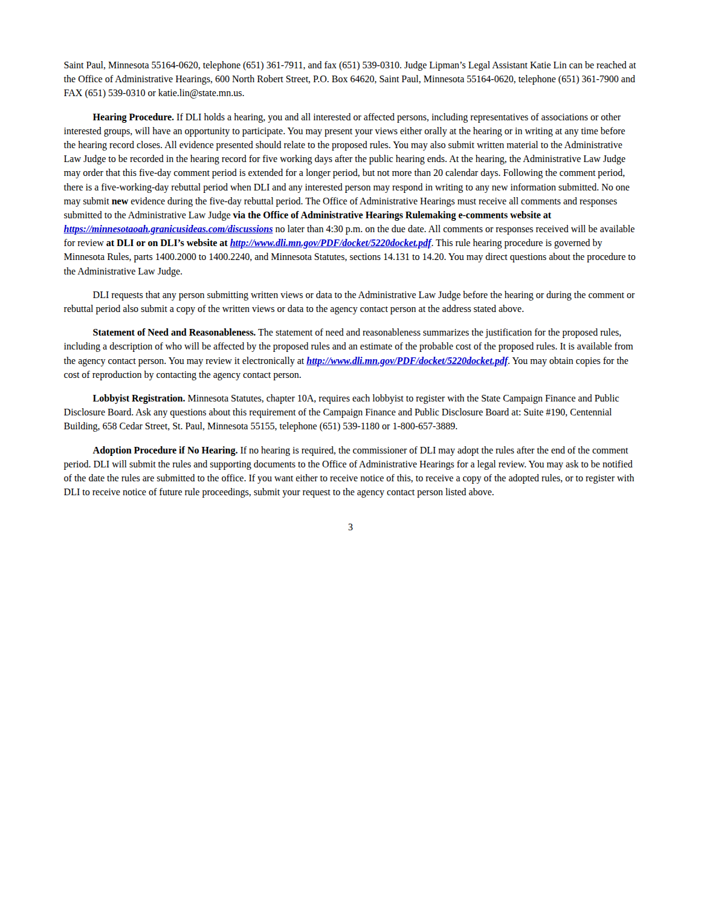Saint Paul, Minnesota 55164-0620, telephone (651) 361-7911, and fax (651) 539-0310. Judge Lipman’s Legal Assistant Katie Lin can be reached at the Office of Administrative Hearings, 600 North Robert Street, P.O. Box 64620, Saint Paul, Minnesota 55164-0620, telephone (651) 361-7900 and FAX (651) 539-0310 or katie.lin@state.mn.us.
Hearing Procedure. If DLI holds a hearing, you and all interested or affected persons, including representatives of associations or other interested groups, will have an opportunity to participate. You may present your views either orally at the hearing or in writing at any time before the hearing record closes. All evidence presented should relate to the proposed rules. You may also submit written material to the Administrative Law Judge to be recorded in the hearing record for five working days after the public hearing ends. At the hearing, the Administrative Law Judge may order that this five-day comment period is extended for a longer period, but not more than 20 calendar days. Following the comment period, there is a five-working-day rebuttal period when DLI and any interested person may respond in writing to any new information submitted. No one may submit new evidence during the five-day rebuttal period. The Office of Administrative Hearings must receive all comments and responses submitted to the Administrative Law Judge via the Office of Administrative Hearings Rulemaking e-comments website at https://minnesotaoah.granicusideas.com/discussions no later than 4:30 p.m. on the due date. All comments or responses received will be available for review at DLI or on DLI’s website at http://www.dli.mn.gov/PDF/docket/5220docket.pdf. This rule hearing procedure is governed by Minnesota Rules, parts 1400.2000 to 1400.2240, and Minnesota Statutes, sections 14.131 to 14.20. You may direct questions about the procedure to the Administrative Law Judge.
DLI requests that any person submitting written views or data to the Administrative Law Judge before the hearing or during the comment or rebuttal period also submit a copy of the written views or data to the agency contact person at the address stated above.
Statement of Need and Reasonableness. The statement of need and reasonableness summarizes the justification for the proposed rules, including a description of who will be affected by the proposed rules and an estimate of the probable cost of the proposed rules. It is available from the agency contact person. You may review it electronically at http://www.dli.mn.gov/PDF/docket/5220docket.pdf. You may obtain copies for the cost of reproduction by contacting the agency contact person.
Lobbyist Registration. Minnesota Statutes, chapter 10A, requires each lobbyist to register with the State Campaign Finance and Public Disclosure Board. Ask any questions about this requirement of the Campaign Finance and Public Disclosure Board at: Suite #190, Centennial Building, 658 Cedar Street, St. Paul, Minnesota 55155, telephone (651) 539-1180 or 1-800-657-3889.
Adoption Procedure if No Hearing. If no hearing is required, the commissioner of DLI may adopt the rules after the end of the comment period. DLI will submit the rules and supporting documents to the Office of Administrative Hearings for a legal review. You may ask to be notified of the date the rules are submitted to the office. If you want either to receive notice of this, to receive a copy of the adopted rules, or to register with DLI to receive notice of future rule proceedings, submit your request to the agency contact person listed above.
3